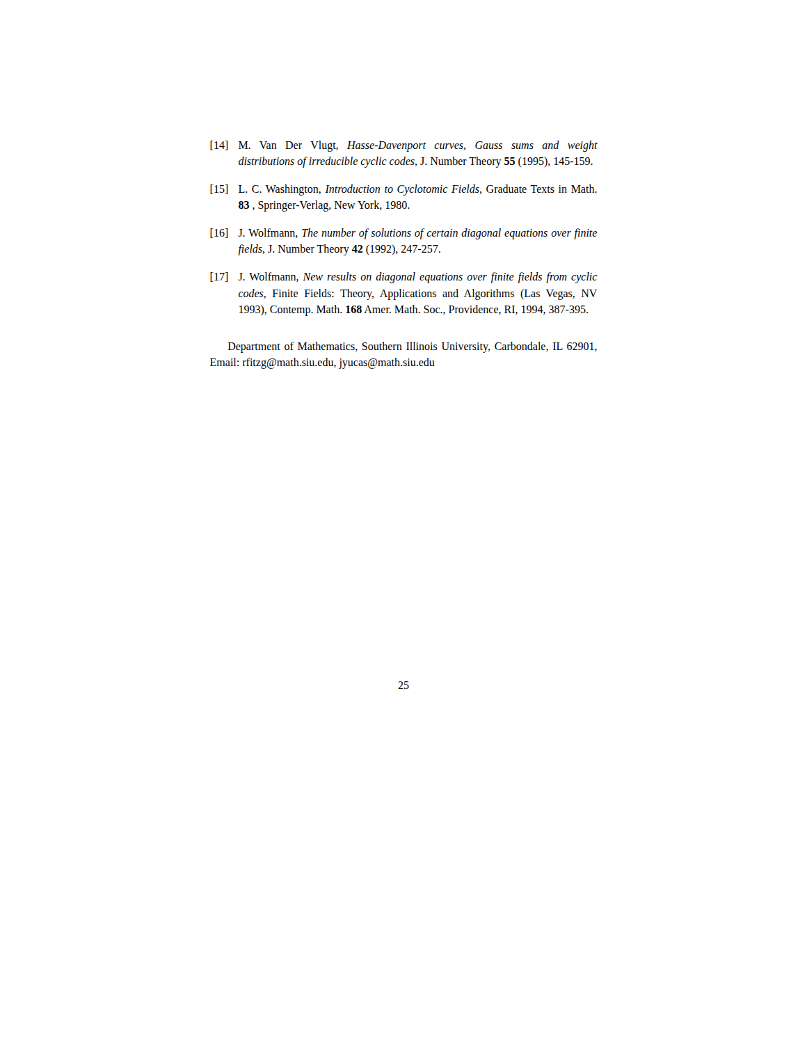[14] M. Van Der Vlugt, Hasse-Davenport curves, Gauss sums and weight distributions of irreducible cyclic codes, J. Number Theory 55 (1995), 145-159.
[15] L. C. Washington, Introduction to Cyclotomic Fields, Graduate Texts in Math. 83 , Springer-Verlag, New York, 1980.
[16] J. Wolfmann, The number of solutions of certain diagonal equations over finite fields, J. Number Theory 42 (1992), 247-257.
[17] J. Wolfmann, New results on diagonal equations over finite fields from cyclic codes, Finite Fields: Theory, Applications and Algorithms (Las Vegas, NV 1993), Contemp. Math. 168 Amer. Math. Soc., Providence, RI, 1994, 387-395.
Department of Mathematics, Southern Illinois University, Carbondale, IL 62901, Email: rfitzg@math.siu.edu, jyucas@math.siu.edu
25